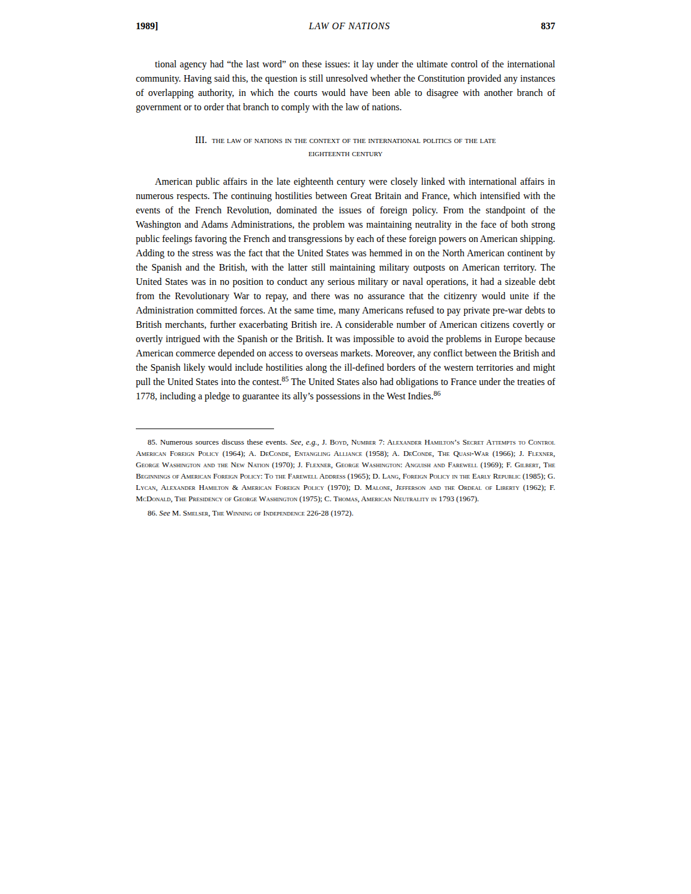1989] Law of Nations 837
tional agency had “the last word” on these issues: it lay under the ultimate control of the international community. Having said this, the question is still unresolved whether the Constitution provided any instances of overlapping authority, in which the courts would have been able to disagree with another branch of government or to order that branch to comply with the law of nations.
III. The Law of Nations in the Context of the International Politics of the Late Eighteenth Century
American public affairs in the late eighteenth century were closely linked with international affairs in numerous respects. The continuing hostilities between Great Britain and France, which intensified with the events of the French Revolution, dominated the issues of foreign policy. From the standpoint of the Washington and Adams Administrations, the problem was maintaining neutrality in the face of both strong public feelings favoring the French and transgressions by each of these foreign powers on American shipping. Adding to the stress was the fact that the United States was hemmed in on the North American continent by the Spanish and the British, with the latter still maintaining military outposts on American territory. The United States was in no position to conduct any serious military or naval operations, it had a sizeable debt from the Revolutionary War to repay, and there was no assurance that the citizenry would unite if the Administration committed forces. At the same time, many Americans refused to pay private pre-war debts to British merchants, further exacerbating British ire. A considerable number of American citizens covertly or overtly intrigued with the Spanish or the British. It was impossible to avoid the problems in Europe because American commerce depended on access to overseas markets. Moreover, any conflict between the British and the Spanish likely would include hostilities along the ill-defined borders of the western territories and might pull the United States into the contest.85 The United States also had obligations to France under the treaties of 1778, including a pledge to guarantee its ally’s possessions in the West Indies.86
85. Numerous sources discuss these events. See, e.g., J. Boyd, Number 7: Alexander Hamilton’s Secret Attempts to Control American Foreign Policy (1964); A. DeConde, Entangling Alliance (1958); A. DeConde, The Quasi-War (1966); J. Flexner, George Washington and the New Nation (1970); J. Flexner, George Washington: Anguish and Farewell (1969); F. Gilbert, The Beginnings of American Foreign Policy: To the Farewell Address (1965); D. Lang, Foreign Policy in the Early Republic (1985); G. Lycan, Alexander Hamilton & American Foreign Policy (1970); D. Malone, Jefferson and the Ordeal of Liberty (1962); F. McDonald, The Presidency of George Washington (1975); C. Thomas, American Neutrality in 1793 (1967).
86. See M. Smelser, The Winning of Independence 226-28 (1972).